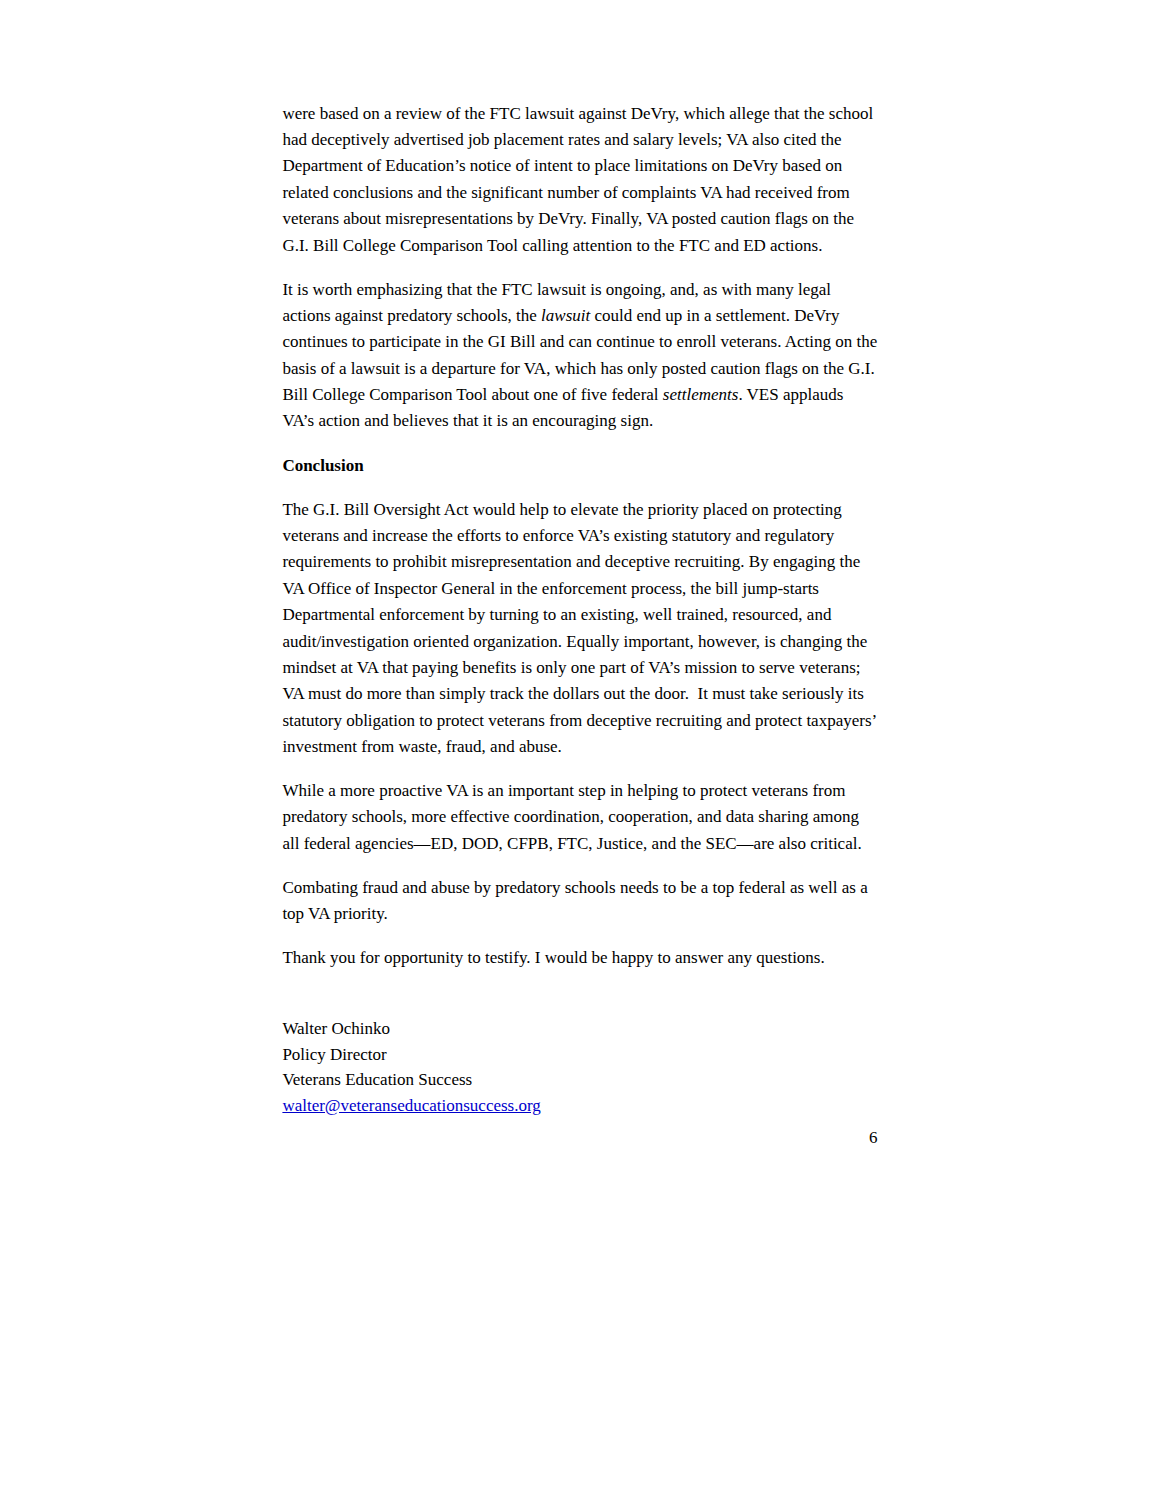were based on a review of the FTC lawsuit against DeVry, which allege that the school had deceptively advertised job placement rates and salary levels; VA also cited the Department of Education’s notice of intent to place limitations on DeVry based on related conclusions and the significant number of complaints VA had received from veterans about misrepresentations by DeVry. Finally, VA posted caution flags on the G.I. Bill College Comparison Tool calling attention to the FTC and ED actions.
It is worth emphasizing that the FTC lawsuit is ongoing, and, as with many legal actions against predatory schools, the lawsuit could end up in a settlement. DeVry continues to participate in the GI Bill and can continue to enroll veterans. Acting on the basis of a lawsuit is a departure for VA, which has only posted caution flags on the G.I. Bill College Comparison Tool about one of five federal settlements. VES applauds VA’s action and believes that it is an encouraging sign.
Conclusion
The G.I. Bill Oversight Act would help to elevate the priority placed on protecting veterans and increase the efforts to enforce VA’s existing statutory and regulatory requirements to prohibit misrepresentation and deceptive recruiting. By engaging the VA Office of Inspector General in the enforcement process, the bill jump-starts Departmental enforcement by turning to an existing, well trained, resourced, and audit/investigation oriented organization. Equally important, however, is changing the mindset at VA that paying benefits is only one part of VA’s mission to serve veterans; VA must do more than simply track the dollars out the door. It must take seriously its statutory obligation to protect veterans from deceptive recruiting and protect taxpayers’ investment from waste, fraud, and abuse.
While a more proactive VA is an important step in helping to protect veterans from predatory schools, more effective coordination, cooperation, and data sharing among all federal agencies—ED, DOD, CFPB, FTC, Justice, and the SEC—are also critical.
Combating fraud and abuse by predatory schools needs to be a top federal as well as a top VA priority.
Thank you for opportunity to testify. I would be happy to answer any questions.
Walter Ochinko
Policy Director
Veterans Education Success
walter@veteranseducationsuccess.org
6